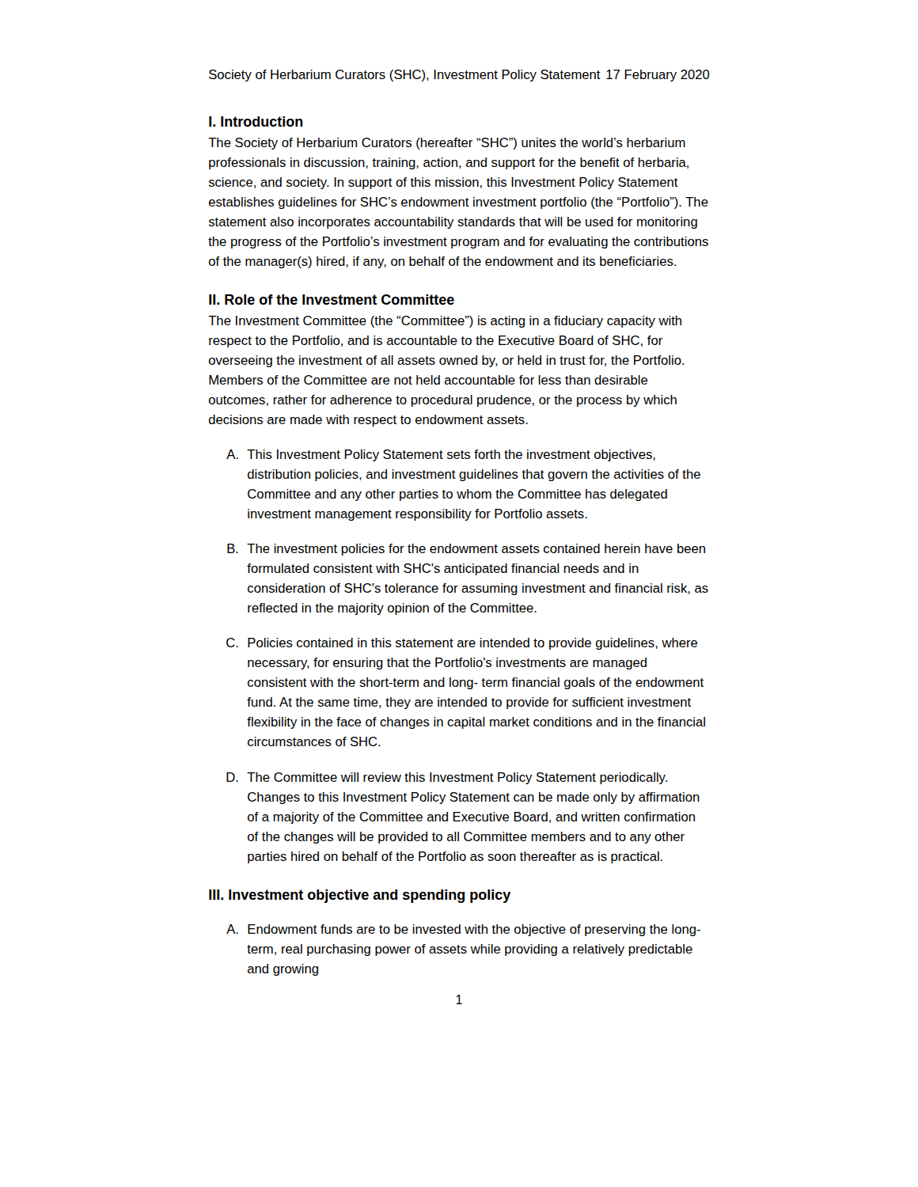Society of Herbarium Curators (SHC), Investment Policy Statement 17 February 2020
I. Introduction
The Society of Herbarium Curators (hereafter “SHC”) unites the world’s herbarium professionals in discussion, training, action, and support for the benefit of herbaria, science, and society. In support of this mission, this Investment Policy Statement establishes guidelines for SHC’s endowment investment portfolio (the “Portfolio”). The statement also incorporates accountability standards that will be used for monitoring the progress of the Portfolio’s investment program and for evaluating the contributions of the manager(s) hired, if any, on behalf of the endowment and its beneficiaries.
II. Role of the Investment Committee
The Investment Committee (the “Committee”) is acting in a fiduciary capacity with respect to the Portfolio, and is accountable to the Executive Board of SHC, for overseeing the investment of all assets owned by, or held in trust for, the Portfolio. Members of the Committee are not held accountable for less than desirable outcomes, rather for adherence to procedural prudence, or the process by which decisions are made with respect to endowment assets.
This Investment Policy Statement sets forth the investment objectives, distribution policies, and investment guidelines that govern the activities of the Committee and any other parties to whom the Committee has delegated investment management responsibility for Portfolio assets.
The investment policies for the endowment assets contained herein have been formulated consistent with SHC's anticipated financial needs and in consideration of SHC's tolerance for assuming investment and financial risk, as reflected in the majority opinion of the Committee.
Policies contained in this statement are intended to provide guidelines, where necessary, for ensuring that the Portfolio's investments are managed consistent with the short-term and long- term financial goals of the endowment fund. At the same time, they are intended to provide for sufficient investment flexibility in the face of changes in capital market conditions and in the financial circumstances of SHC.
The Committee will review this Investment Policy Statement periodically. Changes to this Investment Policy Statement can be made only by affirmation of a majority of the Committee and Executive Board, and written confirmation of the changes will be provided to all Committee members and to any other parties hired on behalf of the Portfolio as soon thereafter as is practical.
III. Investment objective and spending policy
Endowment funds are to be invested with the objective of preserving the long-term, real purchasing power of assets while providing a relatively predictable and growing
1